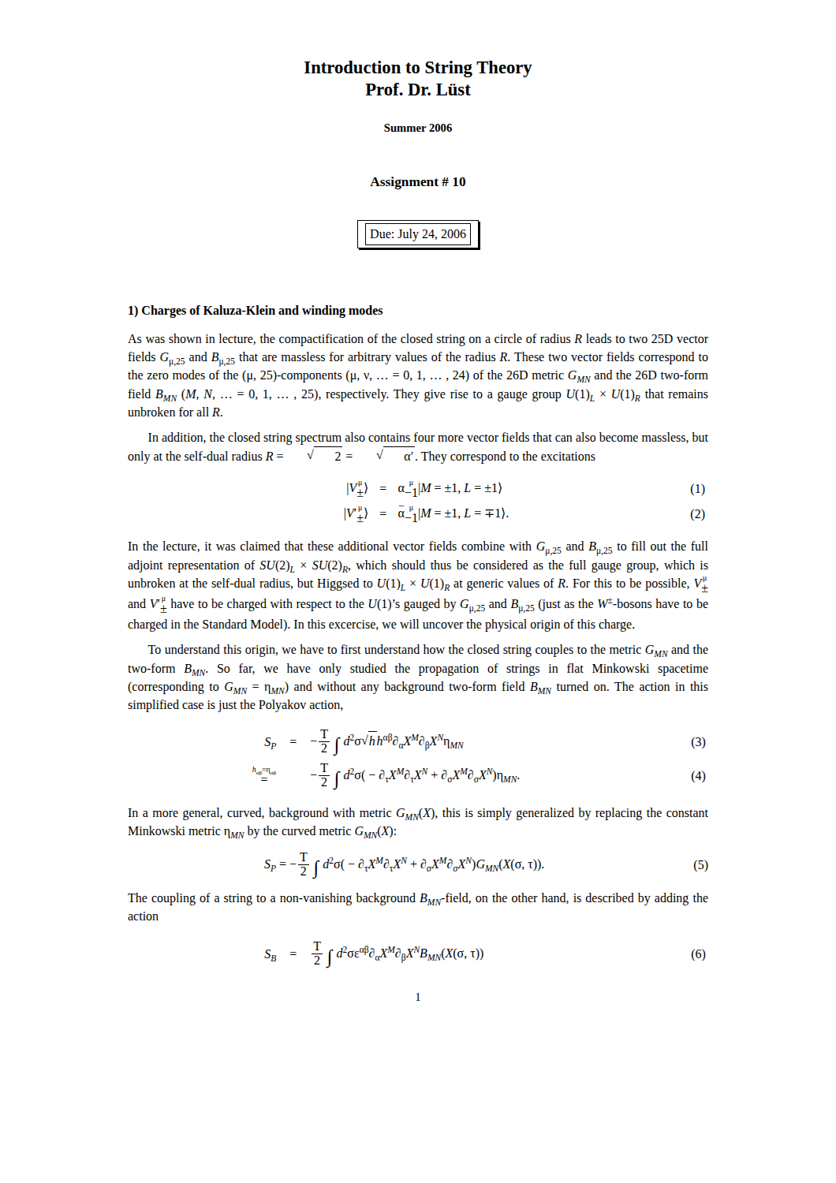Introduction to String Theory
Prof. Dr. Lüst
Summer 2006
Assignment # 10
Due: July 24, 2006
1) Charges of Kaluza-Klein and winding modes
As was shown in lecture, the compactification of the closed string on a circle of radius R leads to two 25D vector fields Gμ,25 and Bμ,25 that are massless for arbitrary values of the radius R. These two vector fields correspond to the zero modes of the (μ, 25)-components (μ, ν, … = 0, 1, … , 24) of the 26D metric GMN and the 26D two-form field BMN (M, N, … = 0, 1, … , 25), respectively. They give rise to a gauge group U(1)L × U(1)R that remains unbroken for all R.
In addition, the closed string spectrum also contains four more vector fields that can also become massless, but only at the self-dual radius R = 2 = α′. They correspond to the excitations
| / V μ ± ⟩ | = | α μ −1 / M = ±1, L = ±1⟩ | (1) |
| / V ′ μ ± ⟩ | = | α μ −1 / M = ±1, L = ∓1⟩. | (2) |
In the lecture, it was claimed that these additional vector fields combine with Gμ,25 and Bμ,25 to fill out the full adjoint representation of SU(2)L × SU(2)R, which should thus be considered as the full gauge group, which is unbroken at the self-dual radius, but Higgsed to U(1)L × U(1)R at generic values of R. For this to be possible, Vμ± and V′μ± have to be charged with respect to the U(1)’s gauged by Gμ,25 and Bμ,25 (just as the W±-bosons have to be charged in the Standard Model). In this excercise, we will uncover the physical origin of this charge.
To understand this origin, we have to first understand how the closed string couples to the metric GMN and the two-form BMN. So far, we have only studied the propagation of strings in flat Minkowski spacetime (corresponding to GMN = ηMN) and without any background two-form field BMN turned on. The action in this simplified case is just the Polyakov action,
| S P | = | − T 2 ∫ d 2 σ h h αβ ∂ α X M ∂ β X N η MN | (3) |
| h αβ =η αβ = | | − T 2 ∫ d 2 σ( − ∂ τ X M ∂ τ X N + ∂ σ X M ∂ σ X N )η MN . | (4) |
In a more general, curved, background with metric GMN(X), this is simply generalized by replacing the constant Minkowski metric ηMN by the curved metric GMN(X):
SP = −T 2 ∫ d2σ( − ∂τXM∂τXN + ∂σXM∂σXN)GMN(X(σ, τ)).
(5)
The coupling of a string to a non-vanishing background BMN-field, on the other hand, is described by adding the action
| S B | = | T 2 ∫ d 2 σε αβ ∂ α X M ∂ β X N B MN ( X (σ, τ)) | (6) |
1